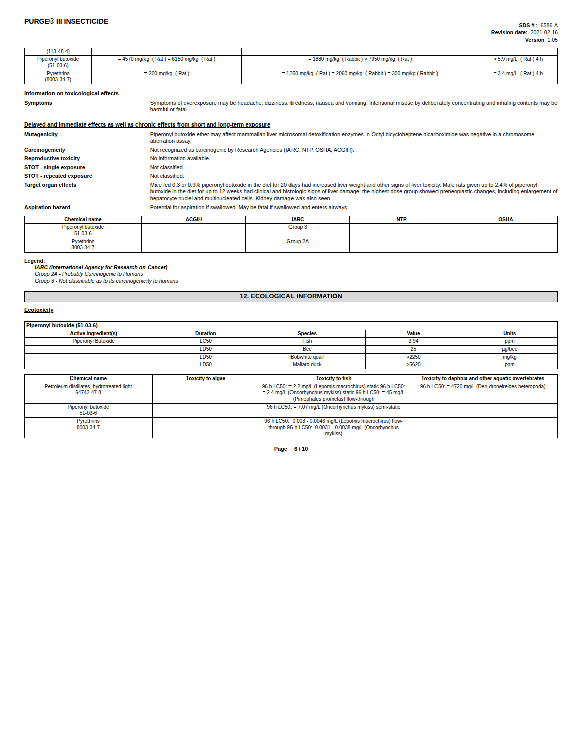PURGE® III INSECTICIDE
SDS # : 6586-A
Revision date: 2021-02-16
Version 1.05
| (113-48-4) | | | |
| Piperonyl butoxide (51-03-6) | = 4570 mg/kg ( Rat ) = 6150 mg/kg ( Rat ) | = 1880 mg/kg ( Rabbit ) > 7950 mg/kg ( Rat ) | > 5.9 mg/L ( Rat ) 4 h |
| Pyrethrins (8003-34-7) | = 200 mg/kg ( Rat ) | = 1350 mg/kg ( Rat ) = 2060 mg/kg ( Rabbit ) = 300 mg/kg ( Rabbit ) | = 3.4 mg/L ( Rat ) 4 h |
Information on toxicological effects
| Symptoms | Symptoms of overexposure may be headache, dizziness, tiredness, nausea and vomiting. Intentional misuse by deliberately concentrating and inhaling contents may be harmful or fatal. |
Delayed and immediate effects as well as chronic effects from short and long-term exposure
| Mutagenicity | Piperonyl butoxide ether may affect mammalian liver microsomal detoxification enzymes. n-Octyl bicycloheptene dicarboximide was negative in a chromosome aberration assay, |
| Carcinogenicity | Not recognized as carcinogenic by Research Agencies (IARC, NTP, OSHA, ACGIH). |
| Reproductive toxicity | No information available. |
| STOT - single exposure | Not classified. |
| STOT - repeated exposure | Not classified. |
| Target organ effects | Mice fed 0.3 or 0.9% piperonyl butoxide in the diet for 20 days had increased liver weight and other signs of liver toxicity. Male rats given up to 2.4% of piperonyl butoxide in the diet for up to 12 weeks had clinical and histologic signs of liver damage; the highest dose group showed preneoplastic changes, including enlargement of hepatocyte nuclei and multinucleated cells. Kidney damage was also seen. |
| Aspiration hazard | Potential for aspiration if swallowed. May be fatal if swallowed and enters airways. |
| Chemical name | ACGIH | IARC | NTP | OSHA |
| --- | --- | --- | --- | --- |
| Piperonyl butoxide 51-03-6 | | Group 3 | | |
| Pyrethrins 8003-34-7 | | Group 2A | | |
Legend:
IARC (International Agency for Research on Cancer)
Group 2A - Probably Carcinogenic to Humans
Group 3 - Not classifiable as to its carcinogenicity to humans
12. ECOLOGICAL INFORMATION
Ecotoxicity
| Piperonyl butoxide (51-03-6) |
| Active Ingredient(s) | Duration | Species | Value | Units |
| Piperonyl Butoxide | LC50 | Fish | 3.94 | ppm |
| | LD50 | Bee | 25 | µg/bee |
| | LD50 | Bobwhite quail | >2250 | mg/kg |
| | LD50 | Mallard duck | >5620 | ppm |
| Chemical name | Toxicity to algae | Toxicity to fish | Toxicity to daphnia and other aquatic invertebrates |
| --- | --- | --- | --- |
| Petroleum distillates, hydrotreated light 64742-47-8 | | 96 h LC50: = 2.2 mg/L (Lepomis macrochirus) static 96 h LC50: = 2.4 mg/L (Oncorhynchus mykiss) static 96 h LC50: = 45 mg/L (Pimephales promelas) flow-through | 96 h LC50: = 4720 mg/L (Den-droneireides heteropoda) |
| Piperonyl butoxide 51-03-6 | | 96 h LC50: = 7.07 mg/L (Oncorhynchus mykiss) semi-static | |
| Pyrethrins 8003-34-7 | | 96 h LC50: 0.003 - 0.0046 mg/L (Lepomis macrochirus) flow-through 96 h LC50: 0.0031 - 0.0038 mg/L (Oncorhynchus mykiss) | |
Page6 / 10